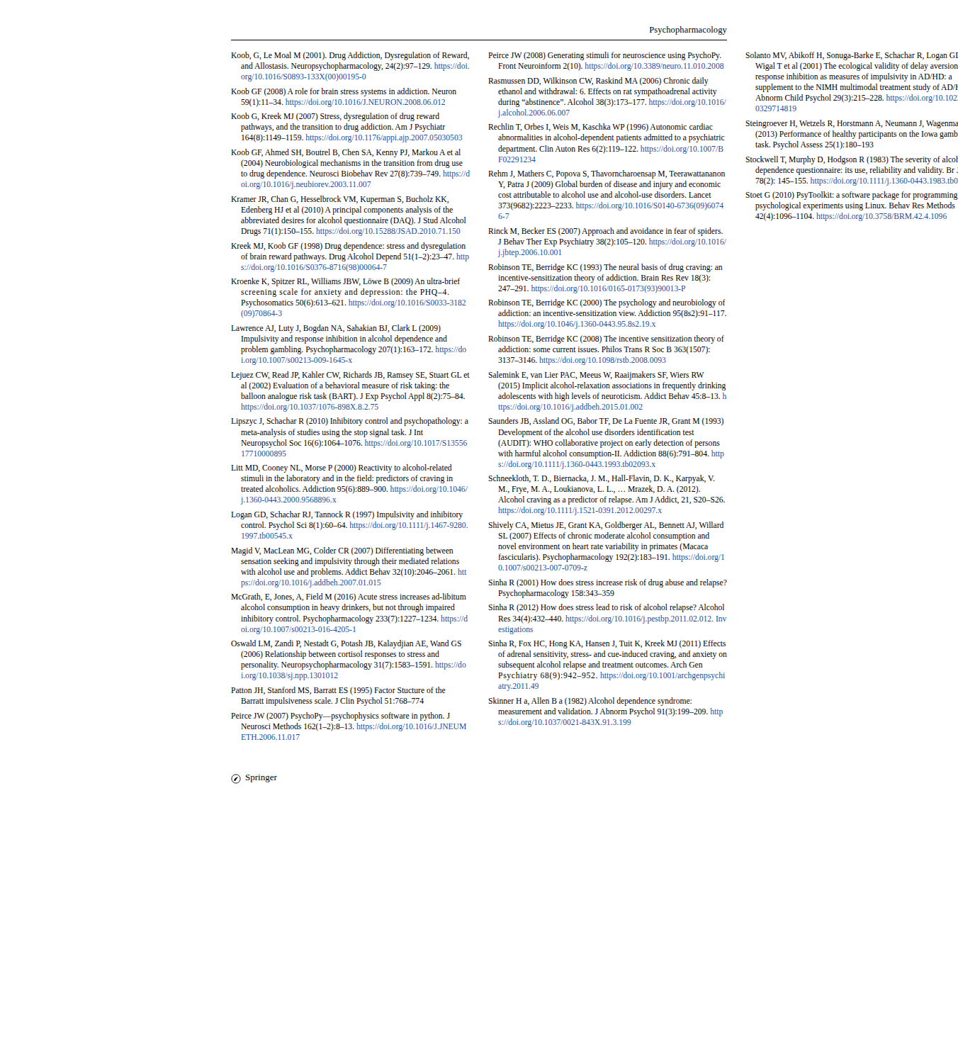Psychopharmacology
Koob, G, Le Moal M (2001). Drug Addiction, Dysregulation of Reward, and Allostasis. Neuropsychopharmacology, 24(2):97–129. https://doi.org/10.1016/S0893-133X(00)00195-0
Koob GF (2008) A role for brain stress systems in addiction. Neuron 59(1):11–34. https://doi.org/10.1016/J.NEURON.2008.06.012
Koob G, Kreek MJ (2007) Stress, dysregulation of drug reward pathways, and the transition to drug addiction. Am J Psychiatr 164(8):1149–1159. https://doi.org/10.1176/appi.ajp.2007.05030503
Koob GF, Ahmed SH, Boutrel B, Chen SA, Kenny PJ, Markou A et al (2004) Neurobiological mechanisms in the transition from drug use to drug dependence. Neurosci Biobehav Rev 27(8):739–749. https://doi.org/10.1016/j.neubiorev.2003.11.007
Kramer JR, Chan G, Hesselbrock VM, Kuperman S, Bucholz KK, Edenberg HJ et al (2010) A principal components analysis of the abbreviated desires for alcohol questionnaire (DAQ). J Stud Alcohol Drugs 71(1):150–155. https://doi.org/10.15288/JSAD.2010.71.150
Kreek MJ, Koob GF (1998) Drug dependence: stress and dysregulation of brain reward pathways. Drug Alcohol Depend 51(1–2):23–47. https://doi.org/10.1016/S0376-8716(98)00064-7
Kroenke K, Spitzer RL, Williams JBW, Löwe B (2009) An ultra-brief screening scale for anxiety and depression: the PHQ–4. Psychosomatics 50(6):613–621. https://doi.org/10.1016/S0033-3182(09)70864-3
Lawrence AJ, Luty J, Bogdan NA, Sahakian BJ, Clark L (2009) Impulsivity and response inhibition in alcohol dependence and problem gambling. Psychopharmacology 207(1):163–172. https://doi.org/10.1007/s00213-009-1645-x
Lejuez CW, Read JP, Kahler CW, Richards JB, Ramsey SE, Stuart GL et al (2002) Evaluation of a behavioral measure of risk taking: the balloon analogue risk task (BART). J Exp Psychol Appl 8(2):75–84. https://doi.org/10.1037/1076-898X.8.2.75
Lipszyc J, Schachar R (2010) Inhibitory control and psychopathology: a meta-analysis of studies using the stop signal task. J Int Neuropsychol Soc 16(6):1064–1076. https://doi.org/10.1017/S1355617710000895
Litt MD, Cooney NL, Morse P (2000) Reactivity to alcohol-related stimuli in the laboratory and in the field: predictors of craving in treated alcoholics. Addiction 95(6):889–900. https://doi.org/10.1046/j.1360-0443.2000.9568896.x
Logan GD, Schachar RJ, Tannock R (1997) Impulsivity and inhibitory control. Psychol Sci 8(1):60–64. https://doi.org/10.1111/j.1467-9280.1997.tb00545.x
Magid V, MacLean MG, Colder CR (2007) Differentiating between sensation seeking and impulsivity through their mediated relations with alcohol use and problems. Addict Behav 32(10):2046–2061. https://doi.org/10.1016/j.addbeh.2007.01.015
McGrath, E, Jones, A, Field M (2016) Acute stress increases ad-libitum alcohol consumption in heavy drinkers, but not through impaired inhibitory control. Psychopharmacology 233(7):1227–1234. https://doi.org/10.1007/s00213-016-4205-1
Oswald LM, Zandi P, Nestadt G, Potash JB, Kalaydjian AE, Wand GS (2006) Relationship between cortisol responses to stress and personality. Neuropsychopharmacology 31(7):1583–1591. https://doi.org/10.1038/sj.npp.1301012
Patton JH, Stanford MS, Barratt ES (1995) Factor Stucture of the Barratt impulsiveness scale. J Clin Psychol 51:768–774
Peirce JW (2007) PsychoPy—psychophysics software in python. J Neurosci Methods 162(1–2):8–13. https://doi.org/10.1016/J.JNEUMETH.2006.11.017
Peirce JW (2008) Generating stimuli for neuroscience using PsychoPy. Front Neuroinform 2(10). https://doi.org/10.3389/neuro.11.010.2008
Rasmussen DD, Wilkinson CW, Raskind MA (2006) Chronic daily ethanol and withdrawal: 6. Effects on rat sympathoadrenal activity during “abstinence”. Alcohol 38(3):173–177. https://doi.org/10.1016/j.alcohol.2006.06.007
Rechlin T, Orbes I, Weis M, Kaschka WP (1996) Autonomic cardiac abnormalities in alcohol-dependent patients admitted to a psychiatric department. Clin Auton Res 6(2):119–122. https://doi.org/10.1007/BF02291234
Rehm J, Mathers C, Popova S, Thavorncharoensap M, Teerawattananon Y, Patra J (2009) Global burden of disease and injury and economic cost attributable to alcohol use and alcohol-use disorders. Lancet 373(9682):2223–2233. https://doi.org/10.1016/S0140-6736(09)60746-7
Rinck M, Becker ES (2007) Approach and avoidance in fear of spiders. J Behav Ther Exp Psychiatry 38(2):105–120. https://doi.org/10.1016/j.jbtep.2006.10.001
Robinson TE, Berridge KC (1993) The neural basis of drug craving: an incentive-sensitization theory of addiction. Brain Res Rev 18(3): 247–291. https://doi.org/10.1016/0165-0173(93)90013-P
Robinson TE, Berridge KC (2000) The psychology and neurobiology of addiction: an incentive-sensitization view. Addiction 95(8s2):91–117. https://doi.org/10.1046/j.1360-0443.95.8s2.19.x
Robinson TE, Berridge KC (2008) The incentive sensitization theory of addiction: some current issues. Philos Trans R Soc B 363(1507): 3137–3146. https://doi.org/10.1098/rstb.2008.0093
Salemink E, van Lier PAC, Meeus W, Raaijmakers SF, Wiers RW (2015) Implicit alcohol-relaxation associations in frequently drinking adolescents with high levels of neuroticism. Addict Behav 45:8–13. https://doi.org/10.1016/j.addbeh.2015.01.002
Saunders JB, Assland OG, Babor TF, De La Fuente JR, Grant M (1993) Development of the alcohol use disorders identification test (AUDIT): WHO collaborative project on early detection of persons with harmful alcohol consumption-II. Addiction 88(6):791–804. https://doi.org/10.1111/j.1360-0443.1993.tb02093.x
Schneekloth, T. D., Biernacka, J. M., Hall-Flavin, D. K., Karpyak, V. M., Frye, M. A., Loukianova, L. L., … Mrazek, D. A. (2012). Alcohol craving as a predictor of relapse. Am J Addict, 21, S20–S26. https://doi.org/10.1111/j.1521-0391.2012.00297.x
Shively CA, Mietus JE, Grant KA, Goldberger AL, Bennett AJ, Willard SL (2007) Effects of chronic moderate alcohol consumption and novel environment on heart rate variability in primates (Macaca fascicularis). Psychopharmacology 192(2):183–191. https://doi.org/10.1007/s00213-007-0709-z
Sinha R (2001) How does stress increase risk of drug abuse and relapse? Psychopharmacology 158:343–359
Sinha R (2012) How does stress lead to risk of alcohol relapse? Alcohol Res 34(4):432–440. https://doi.org/10.1016/j.pestbp.2011.02.012. Investigations
Sinha R, Fox HC, Hong KA, Hansen J, Tuit K, Kreek MJ (2011) Effects of adrenal sensitivity, stress- and cue-induced craving, and anxiety on subsequent alcohol relapse and treatment outcomes. Arch Gen Psychiatry 68(9):942–952. https://doi.org/10.1001/archgenpsychiatry.2011.49
Skinner H a, Allen B a (1982) Alcohol dependence syndrome: measurement and validation. J Abnorm Psychol 91(3):199–209. https://doi.org/10.1037/0021-843X.91.3.199
Solanto MV, Abikoff H, Sonuga-Barke E, Schachar R, Logan GD, Wigal T et al (2001) The ecological validity of delay aversion and response inhibition as measures of impulsivity in AD/HD: a supplement to the NIMH multimodal treatment study of AD/HD. J Abnorm Child Psychol 29(3):215–228. https://doi.org/10.1023/A:1010329714819
Steingroever H, Wetzels R, Horstmann A, Neumann J, Wagenmakers EJ (2013) Performance of healthy participants on the Iowa gambling task. Psychol Assess 25(1):180–193
Stockwell T, Murphy D, Hodgson R (1983) The severity of alcohol dependence questionnaire: its use, reliability and validity. Br J Addict 78(2): 145–155. https://doi.org/10.1111/j.1360-0443.1983.tb05502.x
Stoet G (2010) PsyToolkit: a software package for programming psychological experiments using Linux. Behav Res Methods 42(4):1096–1104. https://doi.org/10.3758/BRM.42.4.1096
Springer